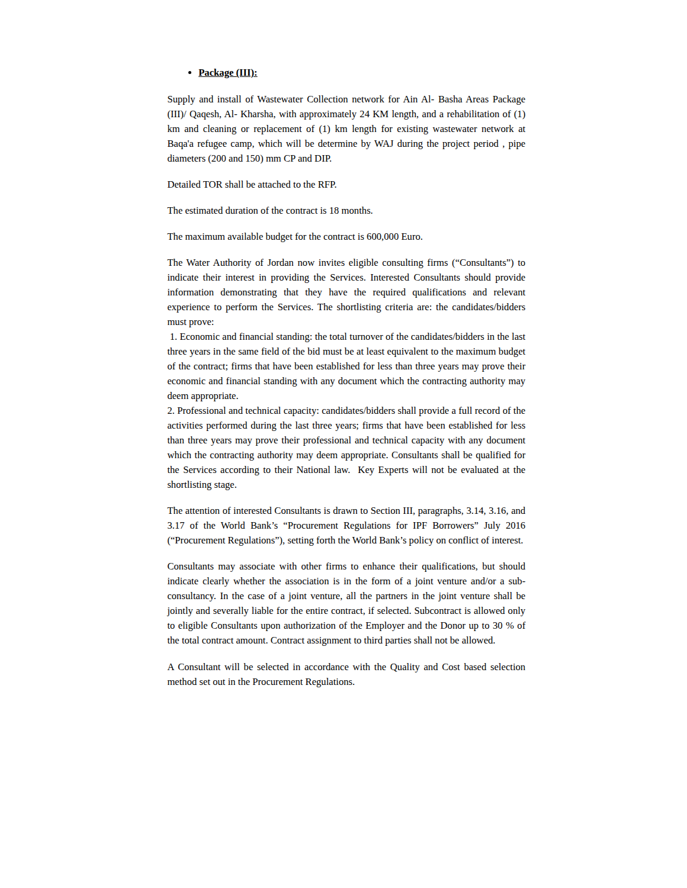Package (III):
Supply and install of Wastewater Collection network for Ain Al- Basha Areas Package (III)/ Qaqesh, Al- Kharsha, with approximately 24 KM length, and a rehabilitation of (1) km and cleaning or replacement of (1) km length for existing wastewater network at Baqa'a refugee camp, which will be determine by WAJ during the project period , pipe diameters (200 and 150) mm CP and DIP.
Detailed TOR shall be attached to the RFP.
The estimated duration of the contract is 18 months.
The maximum available budget for the contract is 600,000 Euro.
The Water Authority of Jordan now invites eligible consulting firms (“Consultants”) to indicate their interest in providing the Services. Interested Consultants should provide information demonstrating that they have the required qualifications and relevant experience to perform the Services. The shortlisting criteria are: the candidates/bidders must prove:
1. Economic and financial standing: the total turnover of the candidates/bidders in the last three years in the same field of the bid must be at least equivalent to the maximum budget of the contract; firms that have been established for less than three years may prove their economic and financial standing with any document which the contracting authority may deem appropriate.
2. Professional and technical capacity: candidates/bidders shall provide a full record of the activities performed during the last three years; firms that have been established for less than three years may prove their professional and technical capacity with any document which the contracting authority may deem appropriate. Consultants shall be qualified for the Services according to their National law. Key Experts will not be evaluated at the shortlisting stage.
The attention of interested Consultants is drawn to Section III, paragraphs, 3.14, 3.16, and 3.17 of the World Bank’s “Procurement Regulations for IPF Borrowers” July 2016 (“Procurement Regulations”), setting forth the World Bank’s policy on conflict of interest.
Consultants may associate with other firms to enhance their qualifications, but should indicate clearly whether the association is in the form of a joint venture and/or a sub-consultancy. In the case of a joint venture, all the partners in the joint venture shall be jointly and severally liable for the entire contract, if selected. Subcontract is allowed only to eligible Consultants upon authorization of the Employer and the Donor up to 30 % of the total contract amount. Contract assignment to third parties shall not be allowed.
A Consultant will be selected in accordance with the Quality and Cost based selection method set out in the Procurement Regulations.